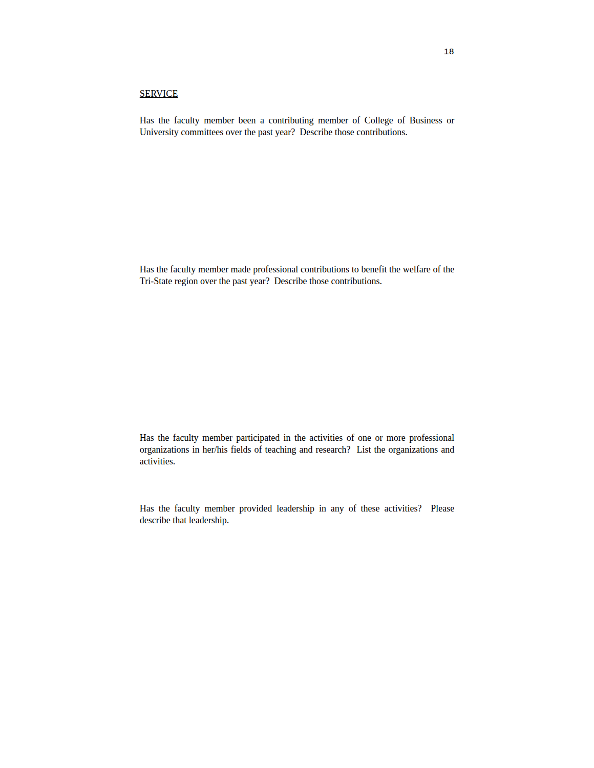18
SERVICE
Has the faculty member been a contributing member of College of Business or University committees over the past year? Describe those contributions.
Has the faculty member made professional contributions to benefit the welfare of the Tri-State region over the past year? Describe those contributions.
Has the faculty member participated in the activities of one or more professional organizations in her/his fields of teaching and research? List the organizations and activities.
Has the faculty member provided leadership in any of these activities? Please describe that leadership.